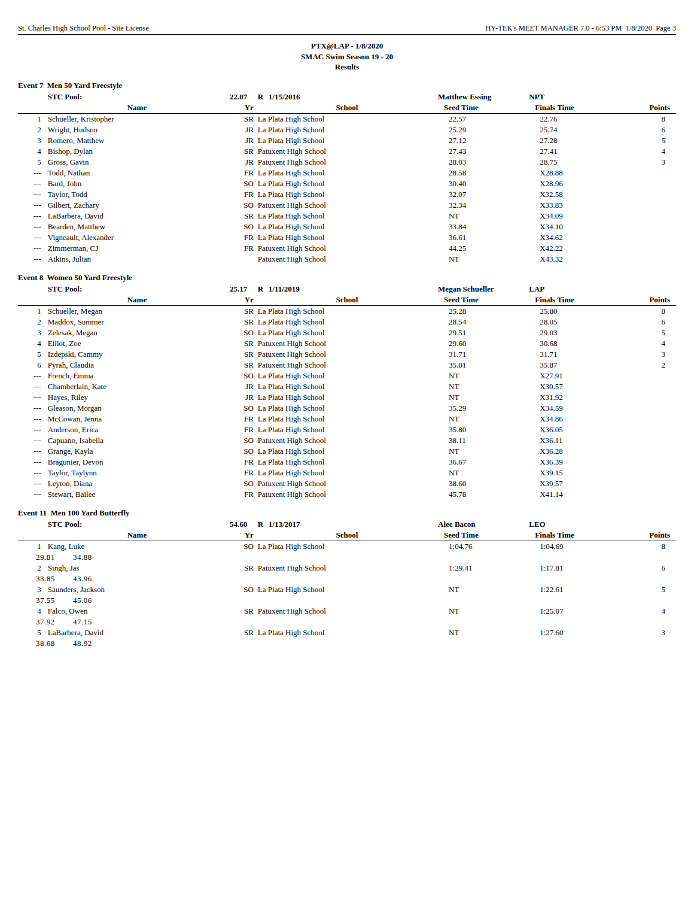St. Charles High School Pool - Site License
HY-TEK's MEET MANAGER 7.0 - 6:53 PM 1/8/2020 Page 3
PTX@LAP - 1/8/2020
SMAC Swim Season 19 - 20
Results
Event 7 Men 50 Yard Freestyle
| | STC Pool: | 22.07 | R 1/15/2016 | Matthew Essing | NPT | |
| | Name | Yr | School | Seed Time | Finals Time | Points |
| 1 | Schueller, Kristopher | SR | La Plata High School | 22.57 | 22.76 | 8 |
| 2 | Wright, Hudson | JR | La Plata High School | 25.29 | 25.74 | 6 |
| 3 | Romero, Matthew | JR | La Plata High School | 27.12 | 27.28 | 5 |
| 4 | Bishop, Dylan | SR | Patuxent High School | 27.43 | 27.41 | 4 |
| 5 | Gross, Gavin | JR | Patuxent High School | 28.03 | 28.75 | 3 |
| --- | Todd, Nathan | FR | La Plata High School | 28.58 | X28.88 | |
| --- | Bard, John | SO | La Plata High School | 30.40 | X28.96 | |
| --- | Taylor, Todd | FR | La Plata High School | 32.07 | X32.58 | |
| --- | Gilbert, Zachary | SO | Patuxent High School | 32.34 | X33.83 | |
| --- | LaBarbera, David | SR | La Plata High School | NT | X34.09 | |
| --- | Bearden, Matthew | SO | La Plata High School | 33.84 | X34.10 | |
| --- | Vigneault, Alexander | FR | La Plata High School | 36.61 | X34.62 | |
| --- | Zimmerman, CJ | FR | Patuxent High School | 44.25 | X42.22 | |
| --- | Atkins, Julian | | Patuxent High School | NT | X43.32 | |
Event 8 Women 50 Yard Freestyle
| | STC Pool: | 25.17 | R 1/11/2019 | Megan Schueller | LAP | |
| | Name | Yr | School | Seed Time | Finals Time | Points |
| 1 | Schueller, Megan | SR | La Plata High School | 25.28 | 25.80 | 8 |
| 2 | Maddox, Summer | SR | La Plata High School | 28.54 | 28.05 | 6 |
| 3 | Zelesak, Megan | SO | La Plata High School | 29.51 | 29.03 | 5 |
| 4 | Elliot, Zoe | SR | Patuxent High School | 29.60 | 30.68 | 4 |
| 5 | Izdepski, Cammy | SR | Patuxent High School | 31.71 | 31.71 | 3 |
| 6 | Pyrah, Claudia | SR | Patuxent High School | 35.01 | 35.87 | 2 |
| --- | French, Emma | SO | La Plata High School | NT | X27.91 | |
| --- | Chamberlain, Kate | JR | La Plata High School | NT | X30.57 | |
| --- | Hayes, Riley | JR | La Plata High School | NT | X31.92 | |
| --- | Gleason, Morgan | SO | La Plata High School | 35.29 | X34.59 | |
| --- | McCowan, Jenna | FR | La Plata High School | NT | X34.86 | |
| --- | Anderson, Erica | FR | La Plata High School | 35.80 | X36.05 | |
| --- | Capuano, Isabella | SO | Patuxent High School | 38.11 | X36.11 | |
| --- | Grange, Kayla | SO | La Plata High School | NT | X36.28 | |
| --- | Bragunier, Devon | FR | La Plata High School | 36.67 | X36.39 | |
| --- | Taylor, Taylynn | FR | La Plata High School | NT | X39.15 | |
| --- | Leyton, Diana | SO | Patuxent High School | 38.60 | X39.57 | |
| --- | Stewart, Bailee | FR | Patuxent High School | 45.78 | X41.14 | |
Event 11 Men 100 Yard Butterfly
| | STC Pool: | 54.60 | R 1/13/2017 | Alec Bacon | LEO | |
| | Name | Yr | School | Seed Time | Finals Time | Points |
| 1 | Kang, Luke | SO | La Plata High School | 1:04.76 | 1:04.69 | 8 |
| 29.81 34.88 |
| 2 | Singh, Jas | SR | Patuxent High School | 1:29.41 | 1:17.81 | 6 |
| 33.85 43.96 |
| 3 | Saunders, Jackson | SO | La Plata High School | NT | 1:22.61 | 5 |
| 37.55 45.06 |
| 4 | Falco, Owen | SR | Patuxent High School | NT | 1:25.07 | 4 |
| 37.92 47.15 |
| 5 | LaBarbera, David | SR | La Plata High School | NT | 1:27.60 | 3 |
| 38.68 48.92 |